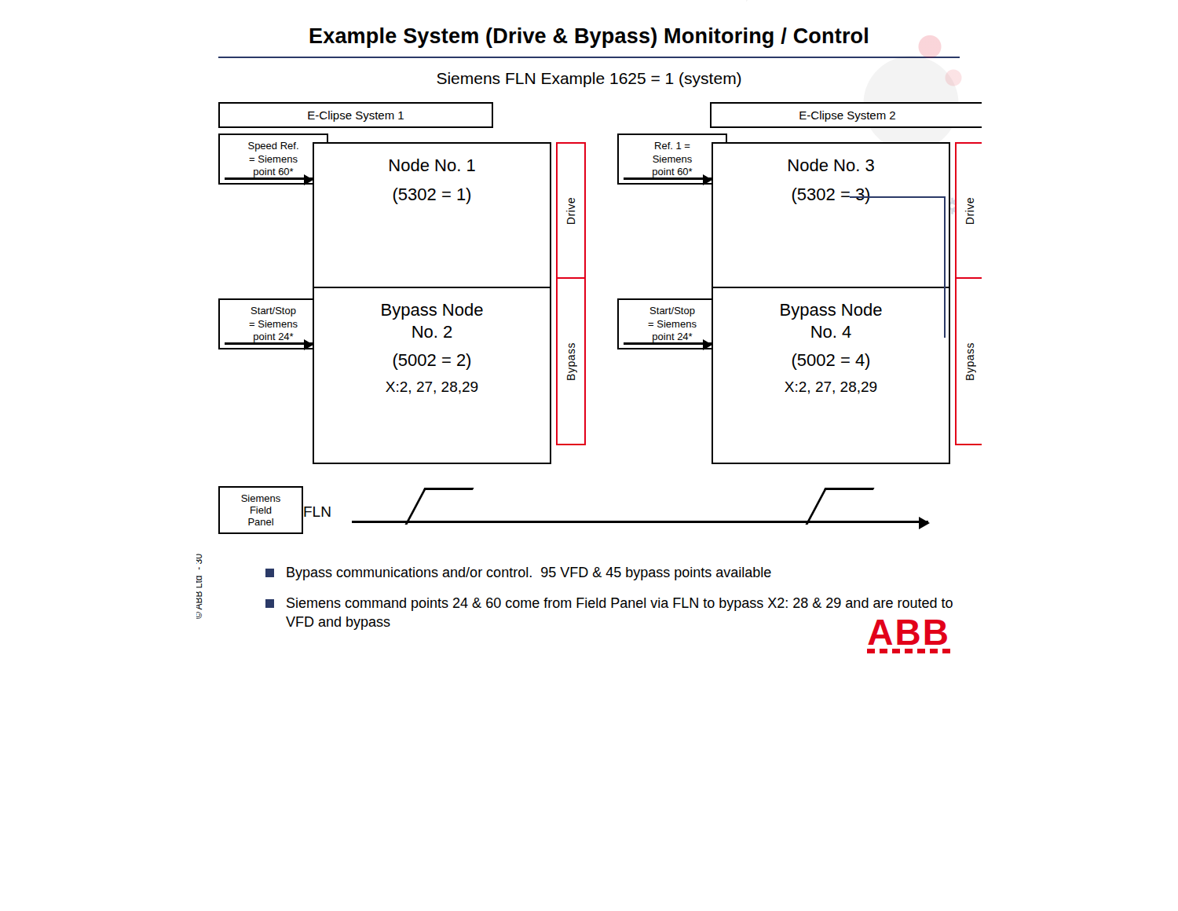Example System (Drive & Bypass) Monitoring / Control
Siemens FLN Example 1625 = 1 (system)
E-Clipse System 1
Speed Ref.
= Siemens
point 60*
Start/Stop
= Siemens
point 24*
Node No. 1
(5302 = 1)
Bypass Node
No. 2
(5002 = 2)
X:2, 27, 28,29
Drive
Bypass
E-Clipse System 2
Ref. 1 =
Siemens
point 60*
Start/Stop
= Siemens
point 24*
Node No. 3
(5302 = 3)
Bypass Node
No. 4
(5002 = 4)
X:2, 27, 28,29
Drive
Bypass
Siemens
Field
Panel
FLN
Bypass communications and/or control. 95 VFD & 45 bypass points available
Siemens command points 24 & 60 come from Field Panel via FLN to bypass X2: 28 & 29 and are routed to VFD and bypass
© ABB Ltd - 30
ABB